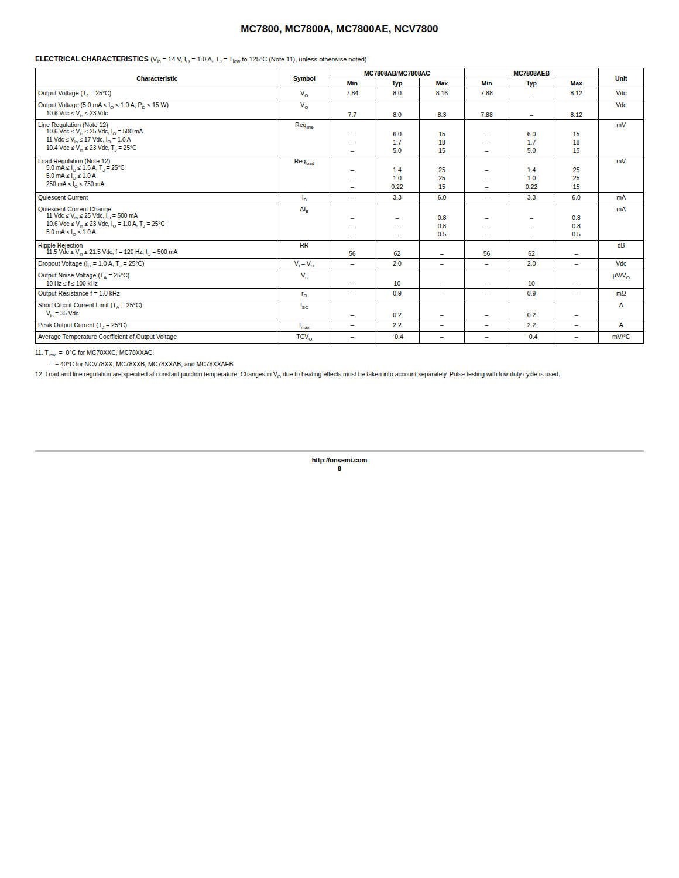MC7800, MC7800A, MC7800AE, NCV7800
ELECTRICAL CHARACTERISTICS (Vin = 14 V, IO = 1.0 A, TJ = Tlow to 125°C (Note 11), unless otherwise noted)
| Characteristic | Symbol | MC7808AB/MC7808AC | MC7808AEB | Unit |
| --- | --- | --- | --- | --- |
| Min | Typ | Max | Min | Typ | Max |
| Output Voltage (T J = 25°C) | V O | 7.84 | 8.0 | 8.16 | 7.88 | – | 8.12 | Vdc |
| Output Voltage (5.0 mA ≤ I O ≤ 1.0 A, P D ≤ 15 W) 10.6 Vdc ≤ V in ≤ 23 Vdc | V O | 7.7 | 8.0 | 8.3 | 7.88 | – | 8.12 | Vdc |
| Line Regulation (Note 12) 10.6 Vdc ≤ V in ≤ 25 Vdc, I O = 500 mA 11 Vdc ≤ V in ≤ 17 Vdc, I O = 1.0 A 10.4 Vdc ≤ V in ≤ 23 Vdc, T J = 25°C | Reg line | – – – | 6.0 1.7 5.0 | 15 18 15 | – – – | 6.0 1.7 5.0 | 15 18 15 | mV |
| Load Regulation (Note 12) 5.0 mA ≤ I O ≤ 1.5 A, T J = 25°C 5.0 mA ≤ I O ≤ 1.0 A 250 mA ≤ I O ≤ 750 mA | Reg load | – – – | 1.4 1.0 0.22 | 25 25 15 | – – – | 1.4 1.0 0.22 | 25 25 15 | mV |
| Quiescent Current | I B | – | 3.3 | 6.0 | – | 3.3 | 6.0 | mA |
| Quiescent Current Change 11 Vdc ≤ V in ≤ 25 Vdc, I O = 500 mA 10.6 Vdc ≤ V in ≤ 23 Vdc, I O = 1.0 A, T J = 25°C 5.0 mA ≤ I O ≤ 1.0 A | ΔI B | – – – | – – – | 0.8 0.8 0.5 | – – – | – – – | 0.8 0.8 0.5 | mA |
| Ripple Rejection 11.5 Vdc ≤ V in ≤ 21.5 Vdc, f = 120 Hz, I O = 500 mA | RR | 56 | 62 | – | 56 | 62 | – | dB |
| Dropout Voltage (I O = 1.0 A, T J = 25°C) | V I – V O | – | 2.0 | – | – | 2.0 | – | Vdc |
| Output Noise Voltage (T A = 25°C) 10 Hz ≤ f ≤ 100 kHz | V n | – | 10 | – | – | 10 | – | μV/V O |
| Output Resistance f = 1.0 kHz | r O | – | 0.9 | – | – | 0.9 | – | mΩ |
| Short Circuit Current Limit (T A = 25°C) V in = 35 Vdc | I SC | – | 0.2 | – | – | 0.2 | – | A |
| Peak Output Current (T J = 25°C) | I max | – | 2.2 | – | – | 2.2 | – | A |
| Average Temperature Coefficient of Output Voltage | TCV O | – | −0.4 | – | – | −0.4 | – | mV/°C |
11. Tlow = 0°C for MC78XXC, MC78XXAC,
= − 40°C for NCV78XX, MC78XXB, MC78XXAB, and MC78XXAEB
12. Load and line regulation are specified at constant junction temperature. Changes in VO due to heating effects must be taken into account separately. Pulse testing with low duty cycle is used.
http://onsemi.com
8